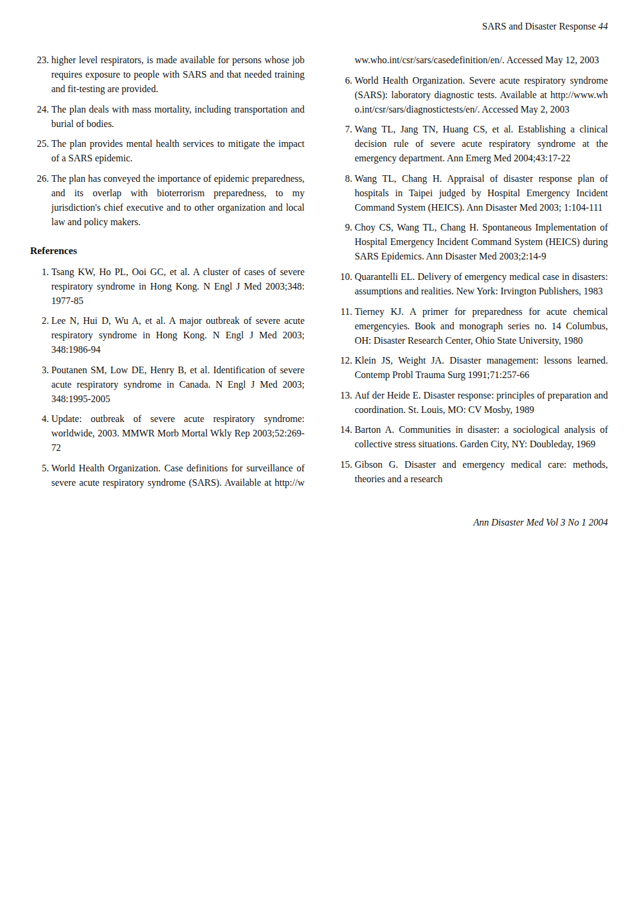SARS and Disaster Response 44
higher level respirators, is made available for persons whose job requires exposure to people with SARS and that needed training and fit-testing are provided.
The plan deals with mass mortality, including transportation and burial of bodies.
The plan provides mental health services to mitigate the impact of a SARS epidemic.
The plan has conveyed the importance of epidemic preparedness, and its overlap with bioterrorism preparedness, to my jurisdiction's chief executive and to other organization and local law and policy makers.
References
Tsang KW, Ho PL, Ooi GC, et al. A cluster of cases of severe respiratory syndrome in Hong Kong. N Engl J Med 2003;348: 1977-85
Lee N, Hui D, Wu A, et al. A major outbreak of severe acute respiratory syndrome in Hong Kong. N Engl J Med 2003; 348:1986-94
Poutanen SM, Low DE, Henry B, et al. Identification of severe acute respiratory syndrome in Canada. N Engl J Med 2003; 348:1995-2005
Update: outbreak of severe acute respiratory syndrome: worldwide, 2003. MMWR Morb Mortal Wkly Rep 2003;52:269-72
World Health Organization. Case definitions for surveillance of severe acute respiratory syndrome (SARS). Available at http://www.who.int/csr/sars/casedefinition/en/. Accessed May 12, 2003
World Health Organization. Severe acute respiratory syndrome (SARS): laboratory diagnostic tests. Available at http://www.who.int/csr/sars/diagnostictests/en/. Accessed May 2, 2003
Wang TL, Jang TN, Huang CS, et al. Establishing a clinical decision rule of severe acute respiratory syndrome at the emergency department. Ann Emerg Med 2004;43:17-22
Wang TL, Chang H. Appraisal of disaster response plan of hospitals in Taipei judged by Hospital Emergency Incident Command System (HEICS). Ann Disaster Med 2003; 1:104-111
Choy CS, Wang TL, Chang H. Spontaneous Implementation of Hospital Emergency Incident Command System (HEICS) during SARS Epidemics. Ann Disaster Med 2003;2:14-9
Quarantelli EL. Delivery of emergency medical case in disasters: assumptions and realities. New York: Irvington Publishers, 1983
Tierney KJ. A primer for preparedness for acute chemical emergencyies. Book and monograph series no. 14 Columbus, OH: Disaster Research Center, Ohio State University, 1980
Klein JS, Weight JA. Disaster management: lessons learned. Contemp Probl Trauma Surg 1991;71:257-66
Auf der Heide E. Disaster response: principles of preparation and coordination. St. Louis, MO: CV Mosby, 1989
Barton A. Communities in disaster: a sociological analysis of collective stress situations. Garden City, NY: Doubleday, 1969
Gibson G. Disaster and emergency medical care: methods, theories and a research
Ann Disaster Med Vol 3 No 1 2004